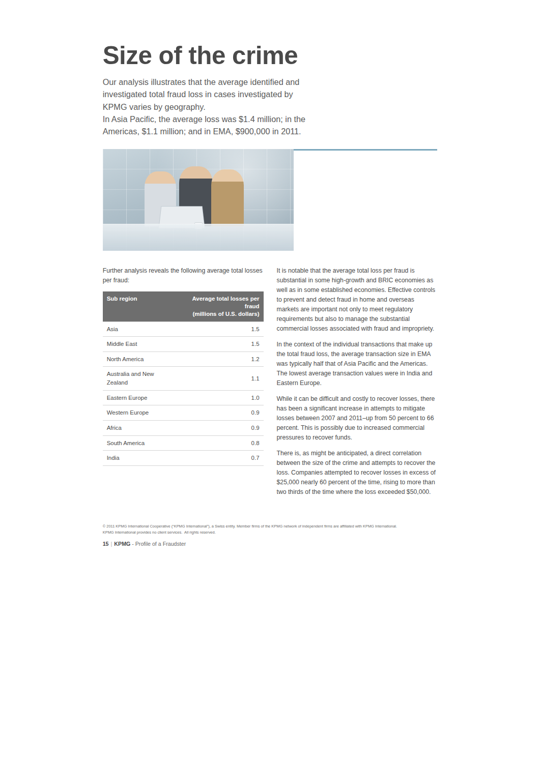Size of the crime
Our analysis illustrates that the average identified and investigated total fraud loss in cases investigated by KPMG varies by geography.
In Asia Pacific, the average loss was $1.4 million; in the Americas, $1.1 million; and in EMA, $900,000 in 2011.
Further analysis reveals the following average total losses per fraud:
| Sub region | Average total losses per fraud (millions of U.S. dollars) |
| --- | --- |
| Asia | 1.5 |
| Middle East | 1.5 |
| North America | 1.2 |
| Australia and New Zealand | 1.1 |
| Eastern Europe | 1.0 |
| Western Europe | 0.9 |
| Africa | 0.9 |
| South America | 0.8 |
| India | 0.7 |
It is notable that the average total loss per fraud is substantial in some high-growth and BRIC economies as well as in some established economies. Effective controls to prevent and detect fraud in home and overseas markets are important not only to meet regulatory requirements but also to manage the substantial commercial losses associated with fraud and impropriety.
In the context of the individual transactions that make up the total fraud loss, the average transaction size in EMA was typically half that of Asia Pacific and the Americas. The lowest average transaction values were in India and Eastern Europe.
While it can be difficult and costly to recover losses, there has been a significant increase in attempts to mitigate losses between 2007 and 2011–up from 50 percent to 66 percent. This is possibly due to increased commercial pressures to recover funds.
There is, as might be anticipated, a direct correlation between the size of the crime and attempts to recover the loss. Companies attempted to recover losses in excess of $25,000 nearly 60 percent of the time, rising to more than two thirds of the time where the loss exceeded $50,000.
© 2011 KPMG International Cooperative (“KPMG International”), a Swiss entity. Member firms of the KPMG network of independent firms are affiliated with KPMG International.
KPMG International provides no client services. All rights reserved.
15|KPMG - Profile of a Fraudster